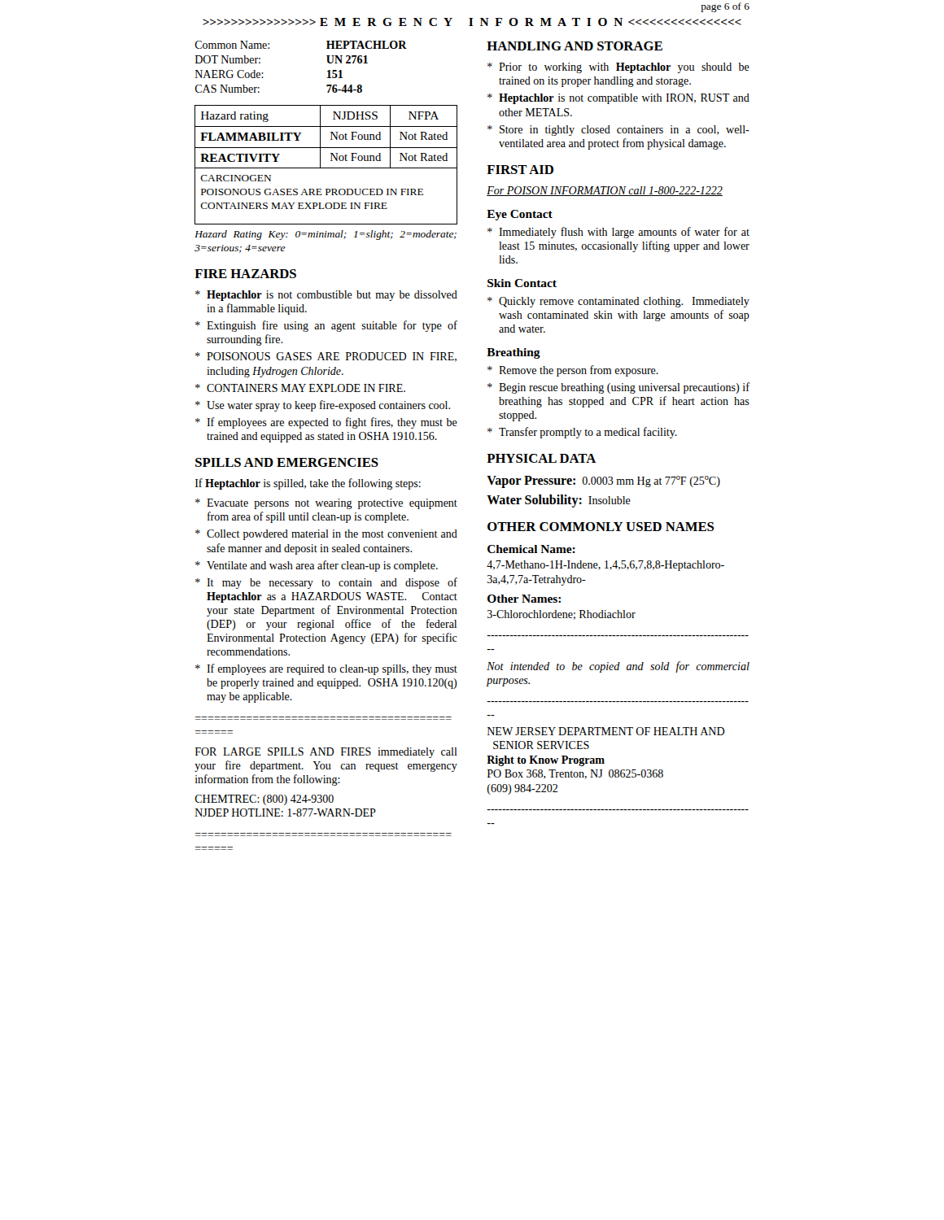page 6 of 6
>>>>>>>>>>>>>>>> E M E R G E N C Y I N F O R M A T I O N <<<<<<<<<<<<<<<<
| Common Name: | HEPTACHLOR |
| DOT Number: | UN 2761 |
| NAERG Code: | 151 |
| CAS Number: | 76-44-8 |
| Hazard rating | NJDHSS | NFPA |
| FLAMMABILITY | Not Found | Not Rated |
| REACTIVITY | Not Found | Not Rated |
| CARCINOGEN POISONOUS GASES ARE PRODUCED IN FIRE CONTAINERS MAY EXPLODE IN FIRE |
Hazard Rating Key: 0=minimal; 1=slight; 2=moderate; 3=serious; 4=severe
FIRE HAZARDS
Heptachlor is not combustible but may be dissolved in a flammable liquid.
Extinguish fire using an agent suitable for type of surrounding fire.
POISONOUS GASES ARE PRODUCED IN FIRE, including Hydrogen Chloride.
CONTAINERS MAY EXPLODE IN FIRE.
Use water spray to keep fire-exposed containers cool.
If employees are expected to fight fires, they must be trained and equipped as stated in OSHA 1910.156.
SPILLS AND EMERGENCIES
If Heptachlor is spilled, take the following steps:
Evacuate persons not wearing protective equipment from area of spill until clean-up is complete.
Collect powdered material in the most convenient and safe manner and deposit in sealed containers.
Ventilate and wash area after clean-up is complete.
It may be necessary to contain and dispose of Heptachlor as a HAZARDOUS WASTE. Contact your state Department of Environmental Protection (DEP) or your regional office of the federal Environmental Protection Agency (EPA) for specific recommendations.
If employees are required to clean-up spills, they must be properly trained and equipped. OSHA 1910.120(q) may be applicable.
==============================================
FOR LARGE SPILLS AND FIRES immediately call your fire department. You can request emergency information from the following:
CHEMTREC: (800) 424-9300
NJDEP HOTLINE: 1-877-WARN-DEP
==============================================
HANDLING AND STORAGE
Prior to working with Heptachlor you should be trained on its proper handling and storage.
Heptachlor is not compatible with IRON, RUST and other METALS.
Store in tightly closed containers in a cool, well-ventilated area and protect from physical damage.
FIRST AID
For POISON INFORMATION call 1-800-222-1222
Eye Contact
Immediately flush with large amounts of water for at least 15 minutes, occasionally lifting upper and lower lids.
Skin Contact
Quickly remove contaminated clothing. Immediately wash contaminated skin with large amounts of soap and water.
Breathing
Remove the person from exposure.
Begin rescue breathing (using universal precautions) if breathing has stopped and CPR if heart action has stopped.
Transfer promptly to a medical facility.
PHYSICAL DATA
Vapor Pressure: 0.0003 mm Hg at 77oF (25oC)
Water Solubility: Insoluble
OTHER COMMONLY USED NAMES
Chemical Name:
4,7-Methano-1H-Indene, 1,4,5,6,7,8,8-Heptachloro-3a,4,7,7a-Tetrahydro-
Other Names:
3-Chlorochlordene; Rhodiachlor
-----------------------------------------------------------------------
Not intended to be copied and sold for commercial purposes.
-----------------------------------------------------------------------
NEW JERSEY DEPARTMENT OF HEALTH AND
SENIOR SERVICES
Right to Know Program
PO Box 368, Trenton, NJ 08625-0368
(609) 984-2202
-----------------------------------------------------------------------